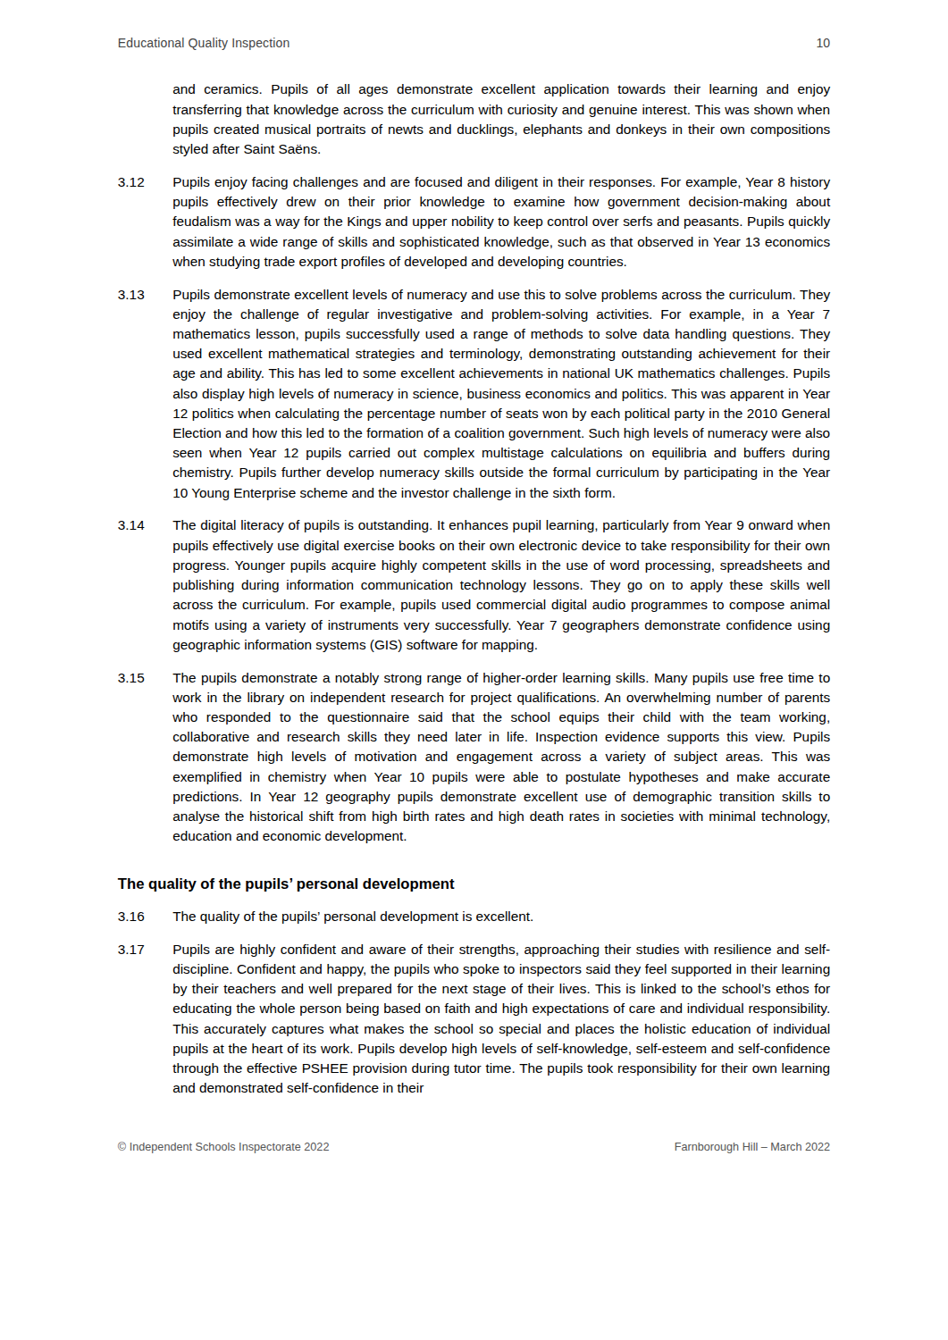Educational Quality Inspection 10
and ceramics. Pupils of all ages demonstrate excellent application towards their learning and enjoy transferring that knowledge across the curriculum with curiosity and genuine interest. This was shown when pupils created musical portraits of newts and ducklings, elephants and donkeys in their own compositions styled after Saint Saëns.
3.12
Pupils enjoy facing challenges and are focused and diligent in their responses. For example, Year 8 history pupils effectively drew on their prior knowledge to examine how government decision-making about feudalism was a way for the Kings and upper nobility to keep control over serfs and peasants. Pupils quickly assimilate a wide range of skills and sophisticated knowledge, such as that observed in Year 13 economics when studying trade export profiles of developed and developing countries.
3.13
Pupils demonstrate excellent levels of numeracy and use this to solve problems across the curriculum. They enjoy the challenge of regular investigative and problem-solving activities. For example, in a Year 7 mathematics lesson, pupils successfully used a range of methods to solve data handling questions. They used excellent mathematical strategies and terminology, demonstrating outstanding achievement for their age and ability. This has led to some excellent achievements in national UK mathematics challenges. Pupils also display high levels of numeracy in science, business economics and politics. This was apparent in Year 12 politics when calculating the percentage number of seats won by each political party in the 2010 General Election and how this led to the formation of a coalition government. Such high levels of numeracy were also seen when Year 12 pupils carried out complex multistage calculations on equilibria and buffers during chemistry. Pupils further develop numeracy skills outside the formal curriculum by participating in the Year 10 Young Enterprise scheme and the investor challenge in the sixth form.
3.14
The digital literacy of pupils is outstanding. It enhances pupil learning, particularly from Year 9 onward when pupils effectively use digital exercise books on their own electronic device to take responsibility for their own progress. Younger pupils acquire highly competent skills in the use of word processing, spreadsheets and publishing during information communication technology lessons. They go on to apply these skills well across the curriculum. For example, pupils used commercial digital audio programmes to compose animal motifs using a variety of instruments very successfully. Year 7 geographers demonstrate confidence using geographic information systems (GIS) software for mapping.
3.15
The pupils demonstrate a notably strong range of higher-order learning skills. Many pupils use free time to work in the library on independent research for project qualifications. An overwhelming number of parents who responded to the questionnaire said that the school equips their child with the team working, collaborative and research skills they need later in life. Inspection evidence supports this view. Pupils demonstrate high levels of motivation and engagement across a variety of subject areas. This was exemplified in chemistry when Year 10 pupils were able to postulate hypotheses and make accurate predictions. In Year 12 geography pupils demonstrate excellent use of demographic transition skills to analyse the historical shift from high birth rates and high death rates in societies with minimal technology, education and economic development.
The quality of the pupils’ personal development
3.16
The quality of the pupils’ personal development is excellent.
3.17
Pupils are highly confident and aware of their strengths, approaching their studies with resilience and self-discipline. Confident and happy, the pupils who spoke to inspectors said they feel supported in their learning by their teachers and well prepared for the next stage of their lives. This is linked to the school’s ethos for educating the whole person being based on faith and high expectations of care and individual responsibility. This accurately captures what makes the school so special and places the holistic education of individual pupils at the heart of its work. Pupils develop high levels of self-knowledge, self-esteem and self-confidence through the effective PSHEE provision during tutor time. The pupils took responsibility for their own learning and demonstrated self-confidence in their
© Independent Schools Inspectorate 2022 Farnborough Hill – March 2022